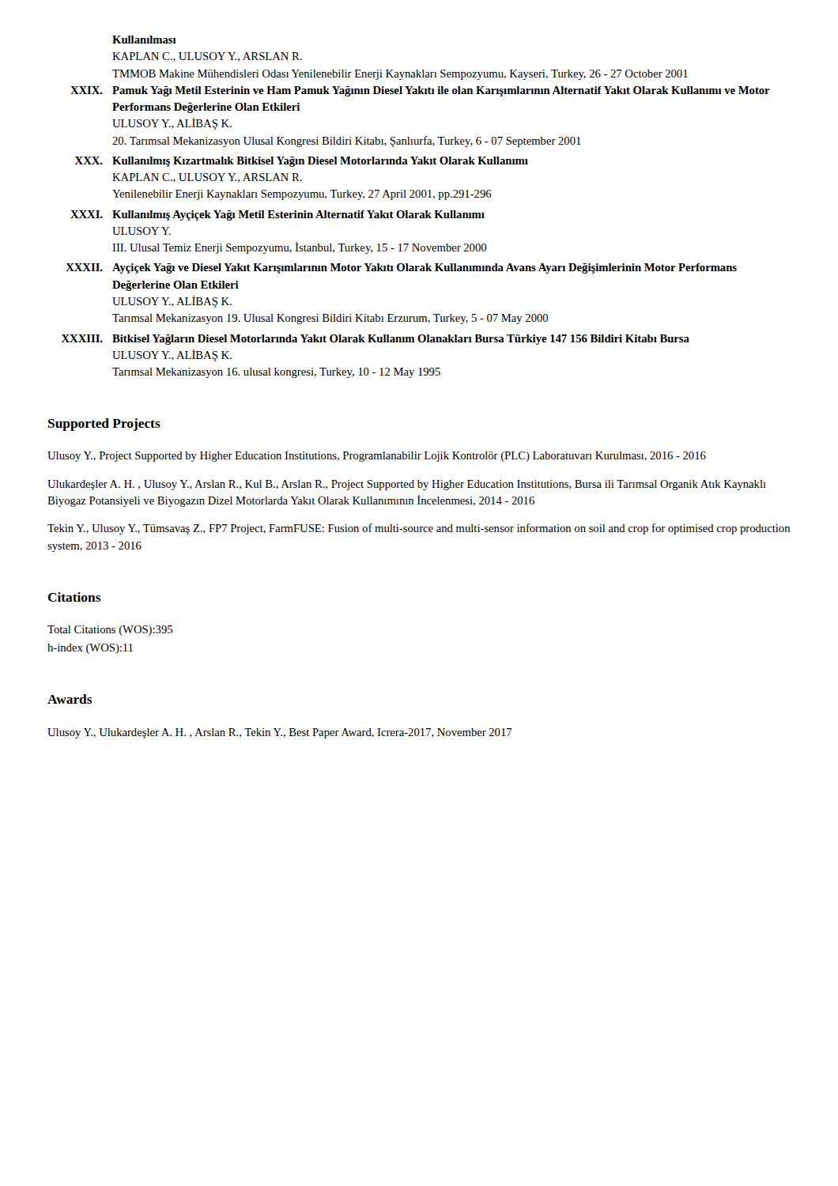Kullanılması
KAPLAN C., ULUSOY Y., ARSLAN R.
TMMOB Makine Mühendisleri Odası Yenilenebilir Enerji Kaynakları Sempozyumu, Kayseri, Turkey, 26 - 27 October 2001
XXIX.
Pamuk Yağı Metil Esterinin ve Ham Pamuk Yağının Diesel Yakıtı ile olan Karışımlarının Alternatif Yakıt Olarak Kullanımı ve Motor Performans Değerlerine Olan Etkileri
ULUSOY Y., ALİBAŞ K.
20. Tarımsal Mekanizasyon Ulusal Kongresi Bildiri Kitabı, Şanlıurfa, Turkey, 6 - 07 September 2001
XXX.
Kullanılmış Kızartmalık Bitkisel Yağın Diesel Motorlarında Yakıt Olarak Kullanımı
KAPLAN C., ULUSOY Y., ARSLAN R.
Yenilenebilir Enerji Kaynakları Sempozyumu, Turkey, 27 April 2001, pp.291-296
XXXI.
Kullanılmış Ayçiçek Yağı Metil Esterinin Alternatif Yakıt Olarak Kullanımı
ULUSOY Y.
III. Ulusal Temiz Enerji Sempozyumu, İstanbul, Turkey, 15 - 17 November 2000
XXXII.
Ayçiçek Yağı ve Diesel Yakıt Karışımlarının Motor Yakıtı Olarak Kullanımında Avans Ayarı Değişimlerinin Motor Performans Değerlerine Olan Etkileri
ULUSOY Y., ALİBAŞ K.
Tarımsal Mekanizasyon 19. Ulusal Kongresi Bildiri Kitabı Erzurum, Turkey, 5 - 07 May 2000
XXXIII.
Bitkisel Yağların Diesel Motorlarında Yakıt Olarak Kullanım Olanakları Bursa Türkiye 147 156 Bildiri Kitabı Bursa
ULUSOY Y., ALİBAŞ K.
Tarımsal Mekanizasyon 16. ulusal kongresi, Turkey, 10 - 12 May 1995
Supported Projects
Ulusoy Y., Project Supported by Higher Education Institutions, Programlanabilir Lojik Kontrolör (PLC) Laboratuvarı Kurulması, 2016 - 2016
Ulukardeşler A. H. , Ulusoy Y., Arslan R., Kul B., Arslan R., Project Supported by Higher Education Institutions, Bursa ili Tarımsal Organik Atık Kaynaklı Biyogaz Potansiyeli ve Biyogazın Dizel Motorlarda Yakıt Olarak Kullanımının İncelenmesi, 2014 - 2016
Tekin Y., Ulusoy Y., Tümsavaş Z., FP7 Project, FarmFUSE: Fusion of multi-source and multi-sensor information on soil and crop for optimised crop production system, 2013 - 2016
Citations
Total Citations (WOS):395
h-index (WOS):11
Awards
Ulusoy Y., Ulukardeşler A. H. , Arslan R., Tekin Y., Best Paper Award, Icrera-2017, November 2017